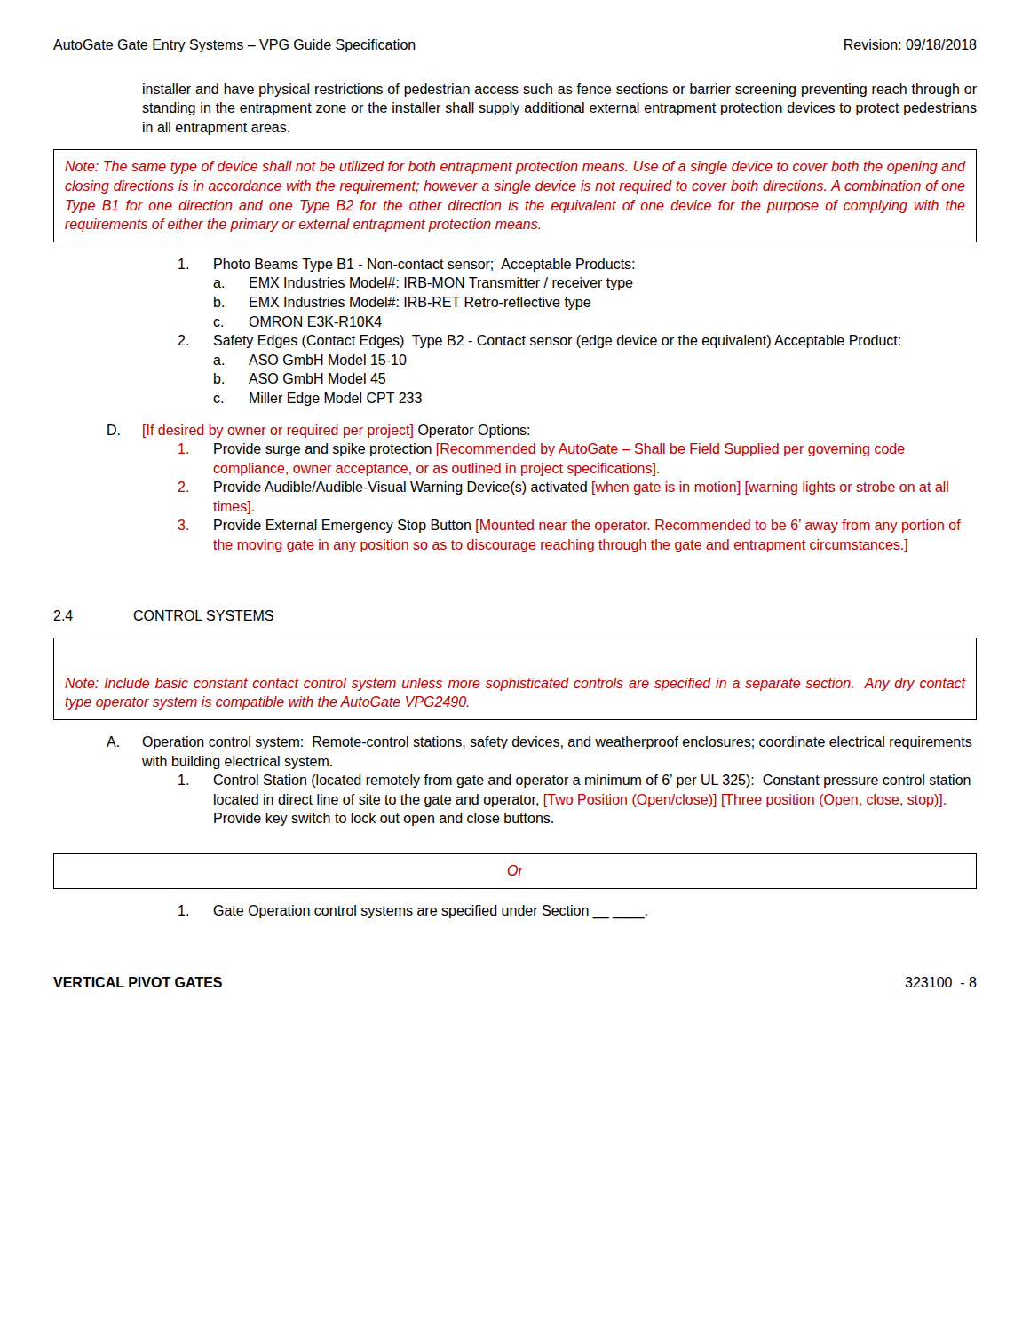AutoGate Gate Entry Systems – VPG Guide Specification
Revision: 09/18/2018
installer and have physical restrictions of pedestrian access such as fence sections or barrier screening preventing reach through or standing in the entrapment zone or the installer shall supply additional external entrapment protection devices to protect pedestrians in all entrapment areas.
Note: The same type of device shall not be utilized for both entrapment protection means. Use of a single device to cover both the opening and closing directions is in accordance with the requirement; however a single device is not required to cover both directions. A combination of one Type B1 for one direction and one Type B2 for the other direction is the equivalent of one device for the purpose of complying with the requirements of either the primary or external entrapment protection means.
1.
Photo Beams Type B1 - Non-contact sensor; Acceptable Products:
a.
EMX Industries Model#: IRB-MON Transmitter / receiver type
b.
EMX Industries Model#: IRB-RET Retro-reflective type
c.
OMRON E3K-R10K4
2.
Safety Edges (Contact Edges) Type B2 - Contact sensor (edge device or the equivalent) Acceptable Product:
a.
ASO GmbH Model 15-10
b.
ASO GmbH Model 45
c.
Miller Edge Model CPT 233
D.
[If desired by owner or required per project] Operator Options:
1.
Provide surge and spike protection [Recommended by AutoGate – Shall be Field Supplied per governing code compliance, owner acceptance, or as outlined in project specifications].
2.
Provide Audible/Audible-Visual Warning Device(s) activated [when gate is in motion] [warning lights or strobe on at all times].
3.
Provide External Emergency Stop Button [Mounted near the operator. Recommended to be 6’ away from any portion of the moving gate in any position so as to discourage reaching through the gate and entrapment circumstances.]
2.4
CONTROL SYSTEMS
Note: Include basic constant contact control system unless more sophisticated controls are specified in a separate section. Any dry contact type operator system is compatible with the AutoGate VPG2490.
A.
Operation control system: Remote-control stations, safety devices, and weatherproof enclosures; coordinate electrical requirements with building electrical system.
1.
Control Station (located remotely from gate and operator a minimum of 6’ per UL 325): Constant pressure control station located in direct line of site to the gate and operator, [Two Position (Open/close)] [Three position (Open, close, stop)]. Provide key switch to lock out open and close buttons.
Or
1.
Gate Operation control systems are specified under Section __ ____.
VERTICAL PIVOT GATES
323100 - 8